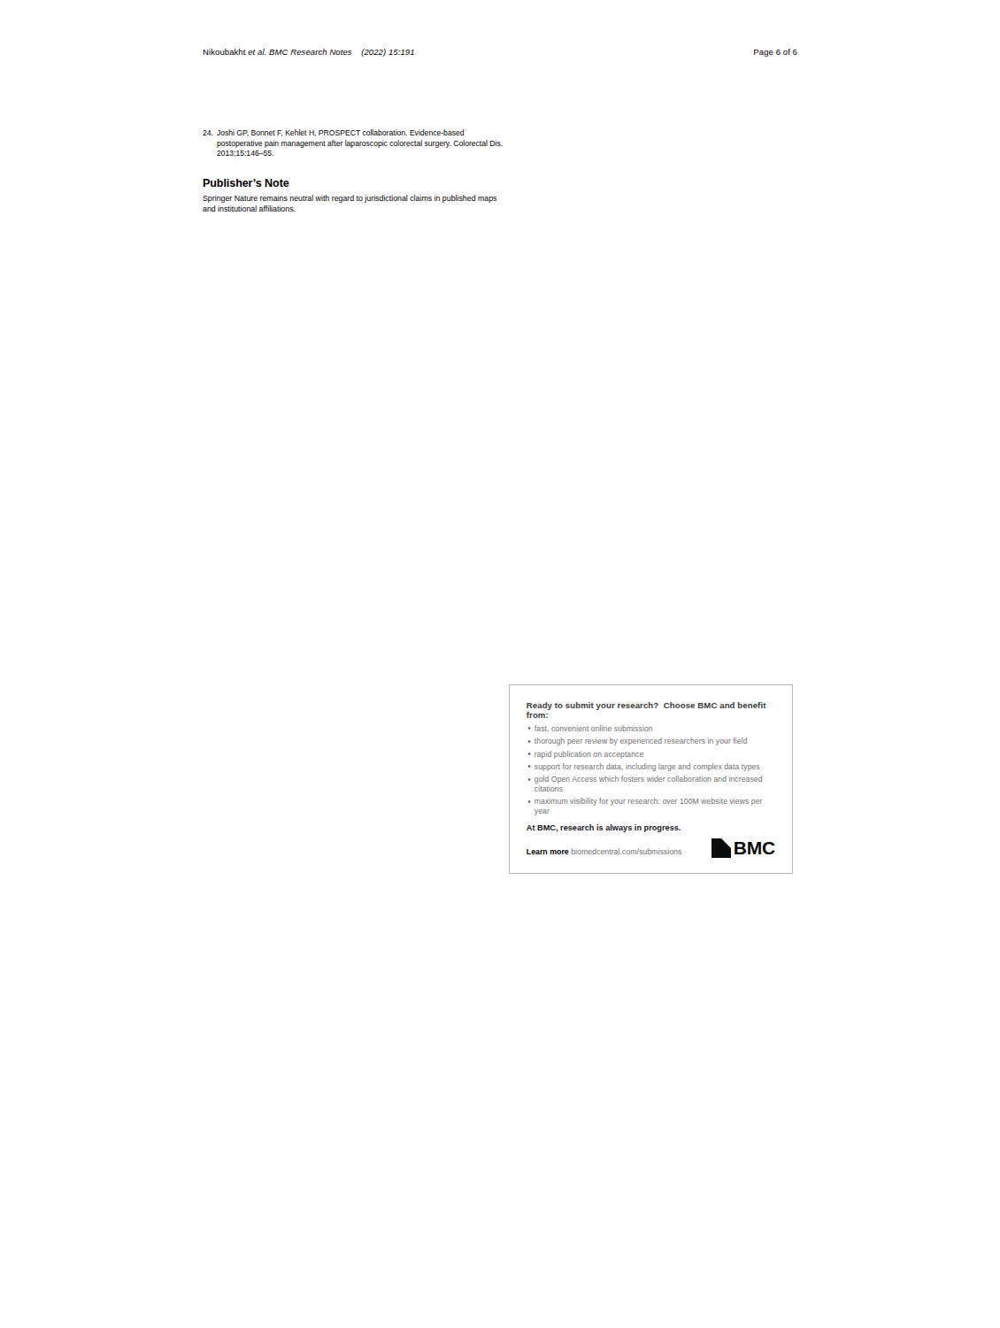Nikoubakht et al. BMC Research Notes(2022) 15:191
Page 6 of 6
24.
Joshi GP, Bonnet F, Kehlet H, PROSPECT collaboration. Evidence-based postoperative pain management after laparoscopic colorectal surgery. Colorectal Dis. 2013;15:146–55.
Publisher’s Note
Springer Nature remains neutral with regard to jurisdictional claims in published maps and institutional affiliations.
Ready to submit your research? Choose BMC and benefit from:
fast, convenient online submission
thorough peer review by experienced researchers in your field
rapid publication on acceptance
support for research data, including large and complex data types
gold Open Access which fosters wider collaboration and increased citations
maximum visibility for your research: over 100M website views per year
At BMC, research is always in progress.
Learn more biomedcentral.com/submissions
BMC